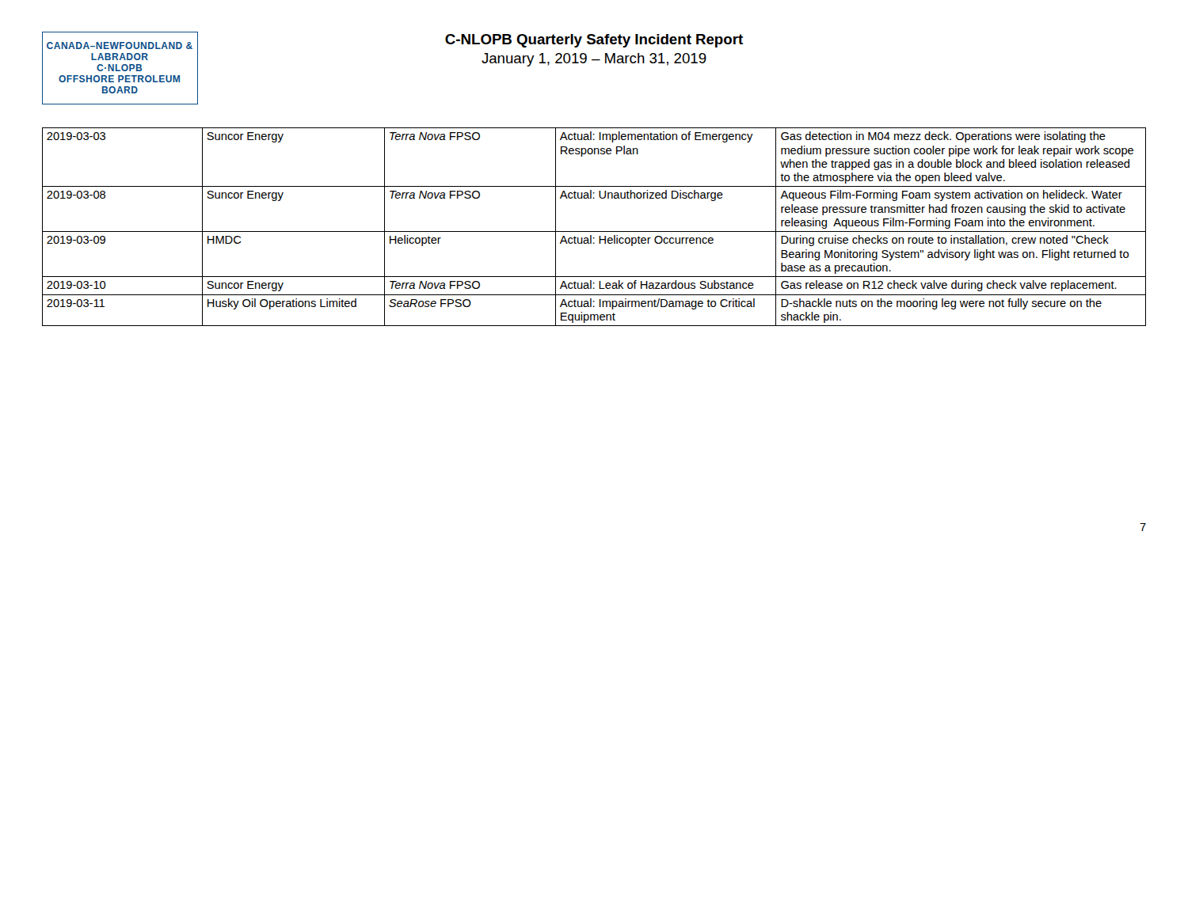CANADA–NEWFOUNDLAND & LABRADOR
C·NLOPB
OFFSHORE PETROLEUM BOARD
C-NLOPB Quarterly Safety Incident Report
January 1, 2019 – March 31, 2019
| 2019-03-03 | Suncor Energy | Terra Nova FPSO | Actual: Implementation of Emergency Response Plan | Gas detection in M04 mezz deck. Operations were isolating the medium pressure suction cooler pipe work for leak repair work scope when the trapped gas in a double block and bleed isolation released to the atmosphere via the open bleed valve. |
| 2019-03-08 | Suncor Energy | Terra Nova FPSO | Actual: Unauthorized Discharge | Aqueous Film-Forming Foam system activation on helideck. Water release pressure transmitter had frozen causing the skid to activate releasing Aqueous Film-Forming Foam into the environment. |
| 2019-03-09 | HMDC | Helicopter | Actual: Helicopter Occurrence | During cruise checks on route to installation, crew noted "Check Bearing Monitoring System" advisory light was on. Flight returned to base as a precaution. |
| 2019-03-10 | Suncor Energy | Terra Nova FPSO | Actual: Leak of Hazardous Substance | Gas release on R12 check valve during check valve replacement. |
| 2019-03-11 | Husky Oil Operations Limited | SeaRose FPSO | Actual: Impairment/Damage to Critical Equipment | D-shackle nuts on the mooring leg were not fully secure on the shackle pin. |
7